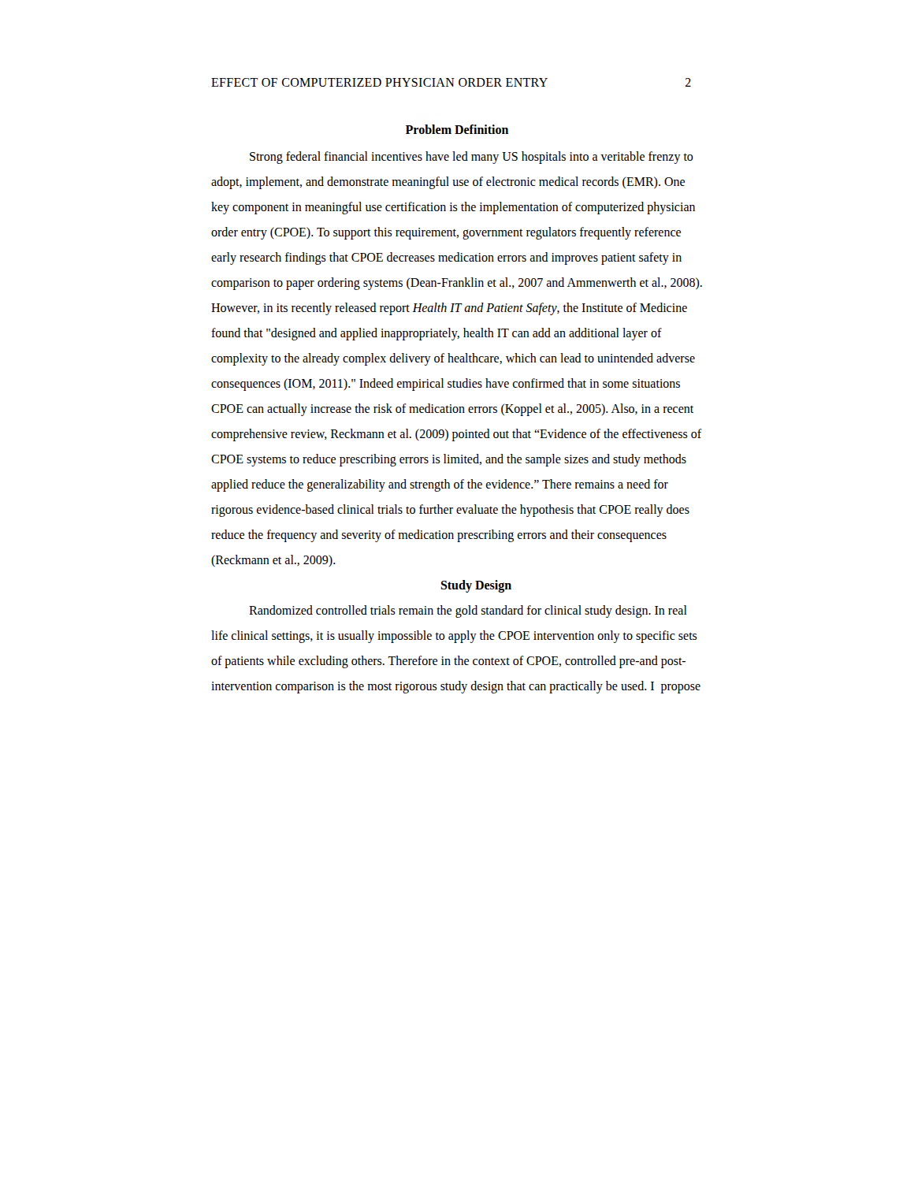Effect of Computerized Physician Order Entry 2
Problem Definition
Strong federal financial incentives have led many US hospitals into a veritable frenzy to adopt, implement, and demonstrate meaningful use of electronic medical records (EMR). One key component in meaningful use certification is the implementation of computerized physician order entry (CPOE). To support this requirement, government regulators frequently reference early research findings that CPOE decreases medication errors and improves patient safety in comparison to paper ordering systems (Dean-Franklin et al., 2007 and Ammenwerth et al., 2008). However, in its recently released report Health IT and Patient Safety, the Institute of Medicine found that "designed and applied inappropriately, health IT can add an additional layer of complexity to the already complex delivery of healthcare, which can lead to unintended adverse consequences (IOM, 2011)." Indeed empirical studies have confirmed that in some situations CPOE can actually increase the risk of medication errors (Koppel et al., 2005). Also, in a recent comprehensive review, Reckmann et al. (2009) pointed out that “Evidence of the effectiveness of CPOE systems to reduce prescribing errors is limited, and the sample sizes and study methods applied reduce the generalizability and strength of the evidence.” There remains a need for rigorous evidence-based clinical trials to further evaluate the hypothesis that CPOE really does reduce the frequency and severity of medication prescribing errors and their consequences (Reckmann et al., 2009).
Study Design
Randomized controlled trials remain the gold standard for clinical study design. In real life clinical settings, it is usually impossible to apply the CPOE intervention only to specific sets of patients while excluding others. Therefore in the context of CPOE, controlled pre-and post-intervention comparison is the most rigorous study design that can practically be used. I propose